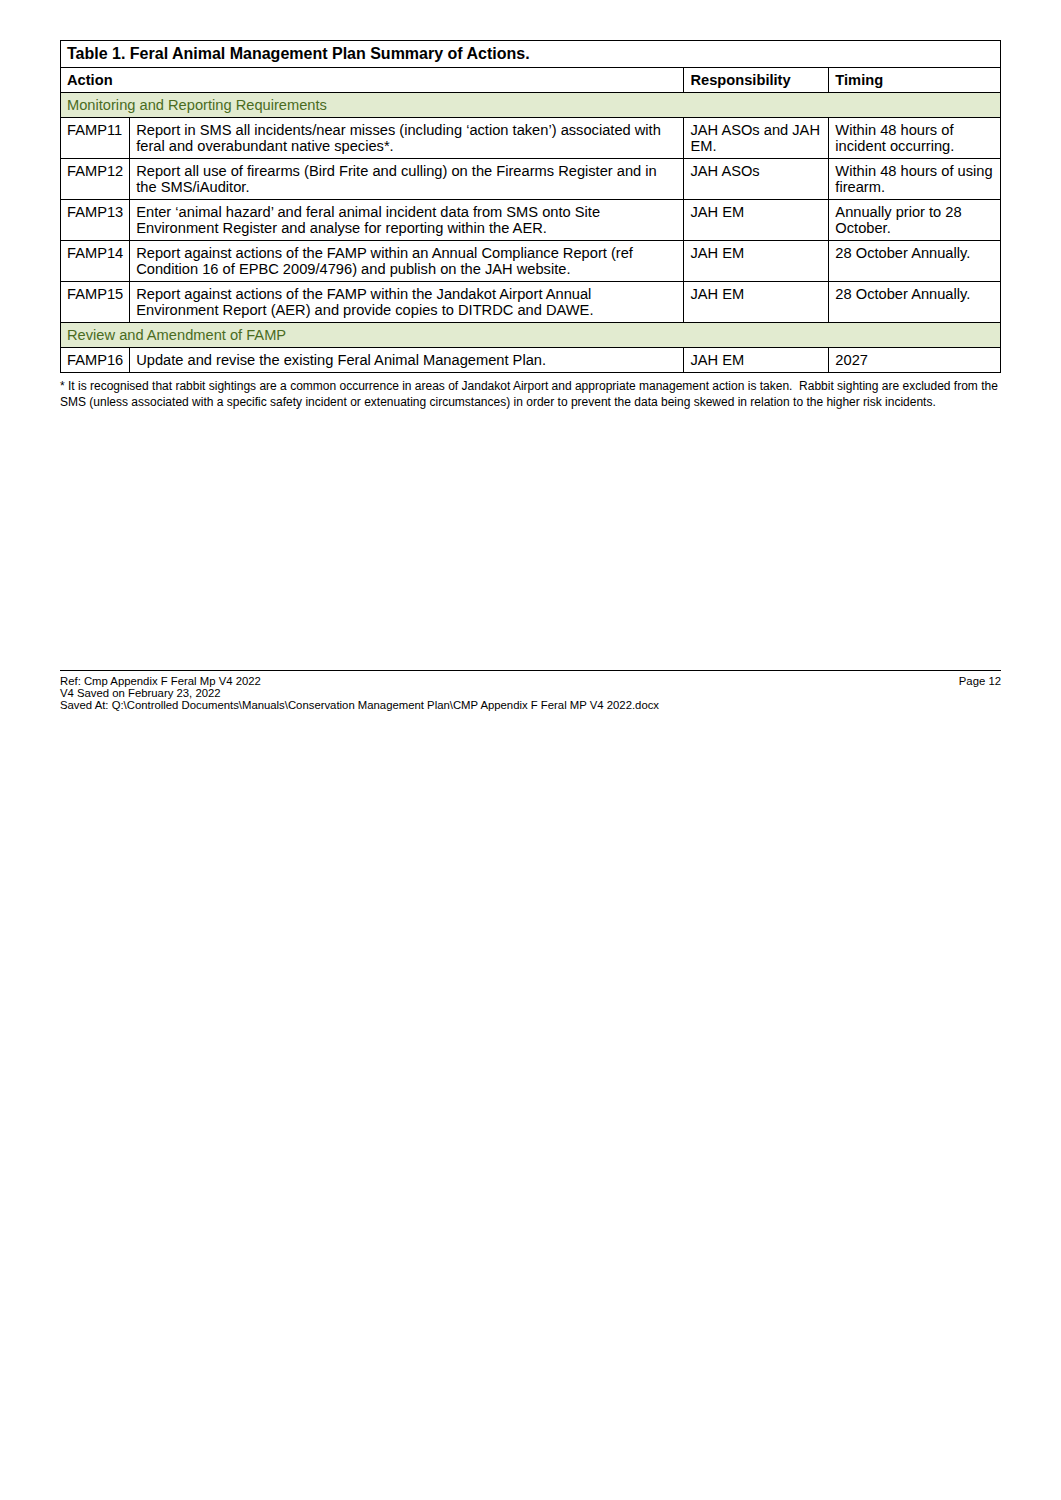| Table 1. Feral Animal Management Plan Summary of Actions. |
| --- |
| Action | Responsibility | Timing |
| Monitoring and Reporting Requirements |
| FAMP11 | Report in SMS all incidents/near misses (including ‘action taken’) associated with feral and overabundant native species*. | JAH ASOs and JAH EM. | Within 48 hours of incident occurring. |
| FAMP12 | Report all use of firearms (Bird Frite and culling) on the Firearms Register and in the SMS/iAuditor. | JAH ASOs | Within 48 hours of using firearm. |
| FAMP13 | Enter ‘animal hazard’ and feral animal incident data from SMS onto Site Environment Register and analyse for reporting within the AER. | JAH EM | Annually prior to 28 October. |
| FAMP14 | Report against actions of the FAMP within an Annual Compliance Report (ref Condition 16 of EPBC 2009/4796) and publish on the JAH website. | JAH EM | 28 October Annually. |
| FAMP15 | Report against actions of the FAMP within the Jandakot Airport Annual Environment Report (AER) and provide copies to DITRDC and DAWE. | JAH EM | 28 October Annually. |
| Review and Amendment of FAMP |
| FAMP16 | Update and revise the existing Feral Animal Management Plan. | JAH EM | 2027 |
* It is recognised that rabbit sightings are a common occurrence in areas of Jandakot Airport and appropriate management action is taken. Rabbit sighting are excluded from the SMS (unless associated with a specific safety incident or extenuating circumstances) in order to prevent the data being skewed in relation to the higher risk incidents.
Page 12 Ref: Cmp Appendix F Feral Mp V4 2022
V4 Saved on February 23, 2022
Saved At: Q:\Controlled Documents\Manuals\Conservation Management Plan\CMP Appendix F Feral MP V4 2022.docx